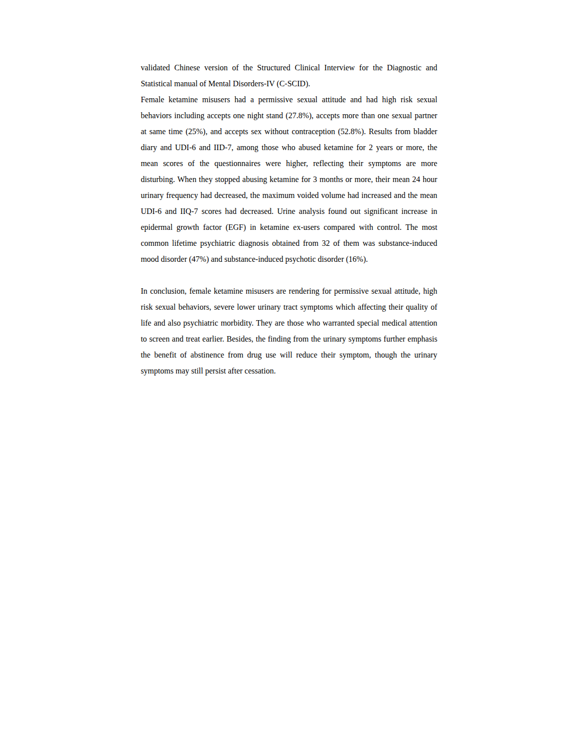validated Chinese version of the Structured Clinical Interview for the Diagnostic and Statistical manual of Mental Disorders-IV (C-SCID).
Female ketamine misusers had a permissive sexual attitude and had high risk sexual behaviors including accepts one night stand (27.8%), accepts more than one sexual partner at same time (25%), and accepts sex without contraception (52.8%). Results from bladder diary and UDI-6 and IID-7, among those who abused ketamine for 2 years or more, the mean scores of the questionnaires were higher, reflecting their symptoms are more disturbing. When they stopped abusing ketamine for 3 months or more, their mean 24 hour urinary frequency had decreased, the maximum voided volume had increased and the mean UDI-6 and IIQ-7 scores had decreased. Urine analysis found out significant increase in epidermal growth factor (EGF) in ketamine ex-users compared with control. The most common lifetime psychiatric diagnosis obtained from 32 of them was substance-induced mood disorder (47%) and substance-induced psychotic disorder (16%).
In conclusion, female ketamine misusers are rendering for permissive sexual attitude, high risk sexual behaviors, severe lower urinary tract symptoms which affecting their quality of life and also psychiatric morbidity. They are those who warranted special medical attention to screen and treat earlier. Besides, the finding from the urinary symptoms further emphasis the benefit of abstinence from drug use will reduce their symptom, though the urinary symptoms may still persist after cessation.